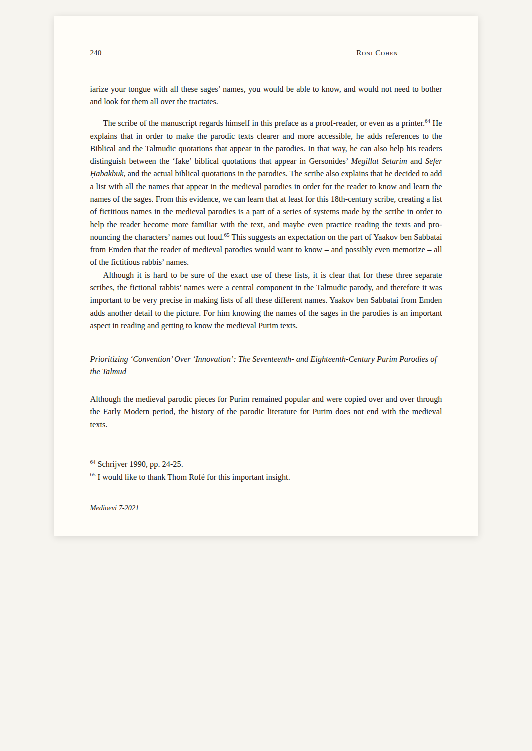240 Roni Cohen
iarize your tongue with all these sages’ names, you would be able to know, and would not need to bother and look for them all over the tractates.
The scribe of the manuscript regards himself in this preface as a proof-reader, or even as a printer.64 He explains that in order to make the parodic texts clearer and more accessible, he adds references to the Biblical and the Talmudic quotations that appear in the parodies. In that way, he can also help his readers distinguish between the ‘fake’ biblical quotations that appear in Gersonides’ Megillat Setarim and Sefer Ḥabakbuk, and the actual biblical quotations in the parodies. The scribe also explains that he decided to add a list with all the names that appear in the medieval parodies in order for the reader to know and learn the names of the sages. From this evidence, we can learn that at least for this 18th-century scribe, creating a list of fictitious names in the medieval parodies is a part of a series of systems made by the scribe in order to help the reader become more familiar with the text, and maybe even practice reading the texts and pronouncing the characters’ names out loud.65 This suggests an expectation on the part of Yaakov ben Sabbatai from Emden that the reader of medieval parodies would want to know – and possibly even memorize – all of the fictitious rabbis’ names.
Although it is hard to be sure of the exact use of these lists, it is clear that for these three separate scribes, the fictional rabbis’ names were a central component in the Talmudic parody, and therefore it was important to be very precise in making lists of all these different names. Yaakov ben Sabbatai from Emden adds another detail to the picture. For him knowing the names of the sages in the parodies is an important aspect in reading and getting to know the medieval Purim texts.
Prioritizing ‘Convention’ Over ‘Innovation’: The Seventeenth- and Eighteenth-Century Purim Parodies of the Talmud
Although the medieval parodic pieces for Purim remained popular and were copied over and over through the Early Modern period, the history of the parodic literature for Purim does not end with the medieval texts.
64Schrijver 1990, pp. 24-25.
65I would like to thank Thom Rofé for this important insight.
Medioevi 7-2021